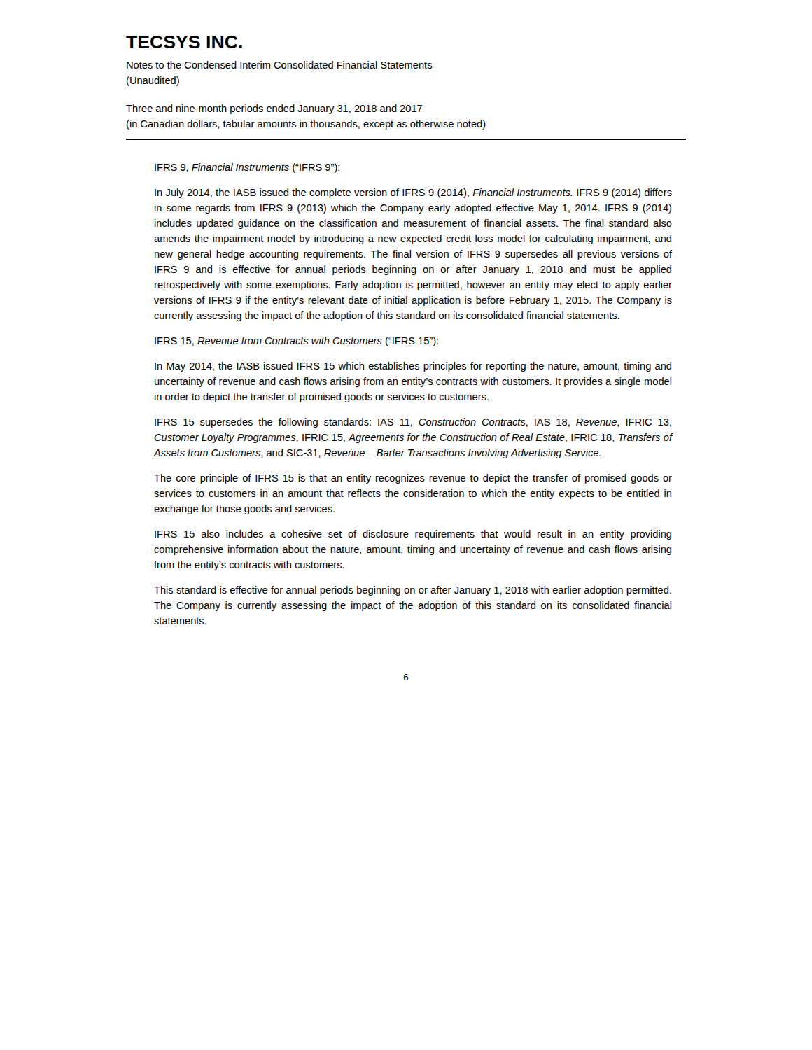TECSYS INC.
Notes to the Condensed Interim Consolidated Financial Statements
(Unaudited)
Three and nine-month periods ended January 31, 2018 and 2017
(in Canadian dollars, tabular amounts in thousands, except as otherwise noted)
IFRS 9, Financial Instruments (“IFRS 9”):
In July 2014, the IASB issued the complete version of IFRS 9 (2014), Financial Instruments. IFRS 9 (2014) differs in some regards from IFRS 9 (2013) which the Company early adopted effective May 1, 2014. IFRS 9 (2014) includes updated guidance on the classification and measurement of financial assets. The final standard also amends the impairment model by introducing a new expected credit loss model for calculating impairment, and new general hedge accounting requirements. The final version of IFRS 9 supersedes all previous versions of IFRS 9 and is effective for annual periods beginning on or after January 1, 2018 and must be applied retrospectively with some exemptions. Early adoption is permitted, however an entity may elect to apply earlier versions of IFRS 9 if the entity’s relevant date of initial application is before February 1, 2015. The Company is currently assessing the impact of the adoption of this standard on its consolidated financial statements.
IFRS 15, Revenue from Contracts with Customers (“IFRS 15”):
In May 2014, the IASB issued IFRS 15 which establishes principles for reporting the nature, amount, timing and uncertainty of revenue and cash flows arising from an entity’s contracts with customers. It provides a single model in order to depict the transfer of promised goods or services to customers.
IFRS 15 supersedes the following standards: IAS 11, Construction Contracts, IAS 18, Revenue, IFRIC 13, Customer Loyalty Programmes, IFRIC 15, Agreements for the Construction of Real Estate, IFRIC 18, Transfers of Assets from Customers, and SIC-31, Revenue – Barter Transactions Involving Advertising Service.
The core principle of IFRS 15 is that an entity recognizes revenue to depict the transfer of promised goods or services to customers in an amount that reflects the consideration to which the entity expects to be entitled in exchange for those goods and services.
IFRS 15 also includes a cohesive set of disclosure requirements that would result in an entity providing comprehensive information about the nature, amount, timing and uncertainty of revenue and cash flows arising from the entity’s contracts with customers.
This standard is effective for annual periods beginning on or after January 1, 2018 with earlier adoption permitted. The Company is currently assessing the impact of the adoption of this standard on its consolidated financial statements.
6